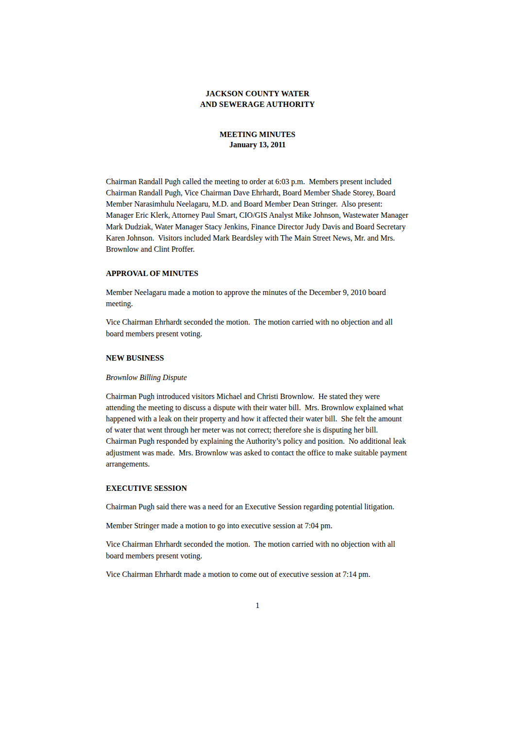JACKSON COUNTY WATER
AND SEWERAGE AUTHORITY
MEETING MINUTESJanuary 13, 2011
Chairman Randall Pugh called the meeting to order at 6:03 p.m. Members present included Chairman Randall Pugh, Vice Chairman Dave Ehrhardt, Board Member Shade Storey, Board Member Narasimhulu Neelagaru, M.D. and Board Member Dean Stringer. Also present: Manager Eric Klerk, Attorney Paul Smart, CIO/GIS Analyst Mike Johnson, Wastewater Manager Mark Dudziak, Water Manager Stacy Jenkins, Finance Director Judy Davis and Board Secretary Karen Johnson. Visitors included Mark Beardsley with The Main Street News, Mr. and Mrs. Brownlow and Clint Proffer.
Approval of Minutes
Member Neelagaru made a motion to approve the minutes of the December 9, 2010 board meeting.
Vice Chairman Ehrhardt seconded the motion. The motion carried with no objection and all board members present voting.
New Business
Brownlow Billing Dispute
Chairman Pugh introduced visitors Michael and Christi Brownlow. He stated they were attending the meeting to discuss a dispute with their water bill. Mrs. Brownlow explained what happened with a leak on their property and how it affected their water bill. She felt the amount of water that went through her meter was not correct; therefore she is disputing her bill. Chairman Pugh responded by explaining the Authority’s policy and position. No additional leak adjustment was made. Mrs. Brownlow was asked to contact the office to make suitable payment arrangements.
Executive Session
Chairman Pugh said there was a need for an Executive Session regarding potential litigation.
Member Stringer made a motion to go into executive session at 7:04 pm.
Vice Chairman Ehrhardt seconded the motion. The motion carried with no objection with all board members present voting.
Vice Chairman Ehrhardt made a motion to come out of executive session at 7:14 pm.
1